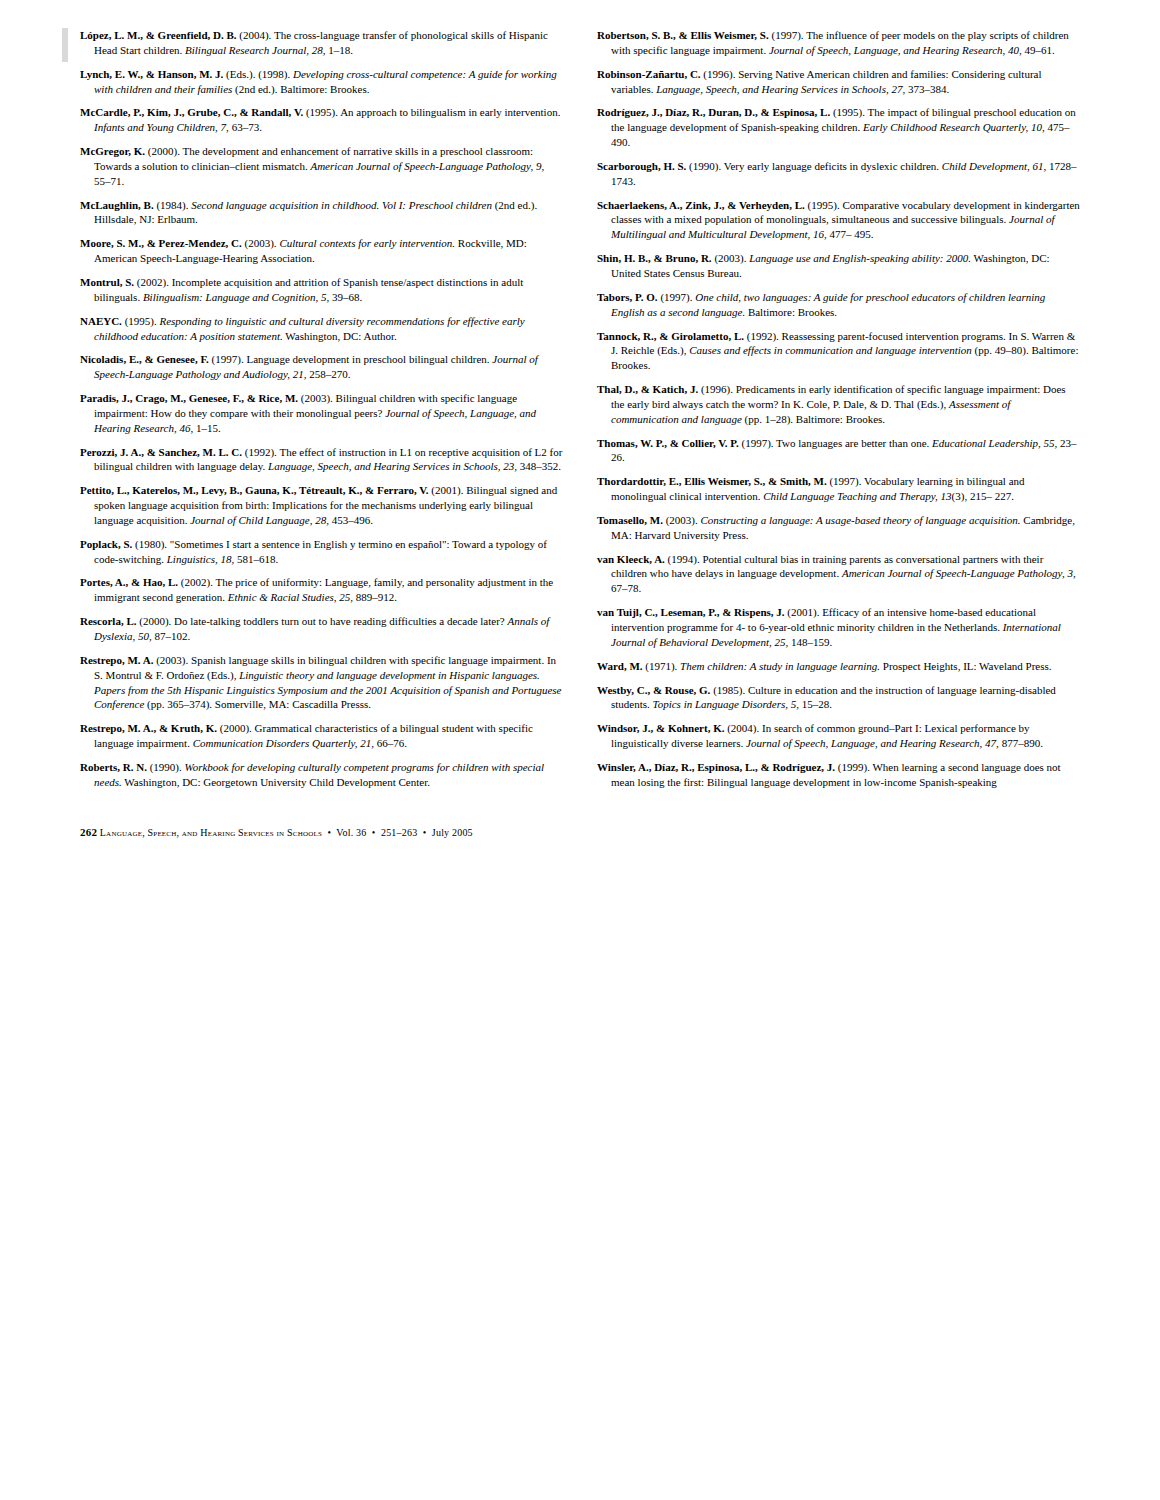López, L. M., & Greenfield, D. B. (2004). The cross-language transfer of phonological skills of Hispanic Head Start children. Bilingual Research Journal, 28, 1–18.
Lynch, E. W., & Hanson, M. J. (Eds.). (1998). Developing cross-cultural competence: A guide for working with children and their families (2nd ed.). Baltimore: Brookes.
McCardle, P., Kim, J., Grube, C., & Randall, V. (1995). An approach to bilingualism in early intervention. Infants and Young Children, 7, 63–73.
McGregor, K. (2000). The development and enhancement of narrative skills in a preschool classroom: Towards a solution to clinician–client mismatch. American Journal of Speech-Language Pathology, 9, 55–71.
McLaughlin, B. (1984). Second language acquisition in childhood. Vol I: Preschool children (2nd ed.). Hillsdale, NJ: Erlbaum.
Moore, S. M., & Perez-Mendez, C. (2003). Cultural contexts for early intervention. Rockville, MD: American Speech-Language-Hearing Association.
Montrul, S. (2002). Incomplete acquisition and attrition of Spanish tense/aspect distinctions in adult bilinguals. Bilingualism: Language and Cognition, 5, 39–68.
NAEYC. (1995). Responding to linguistic and cultural diversity recommendations for effective early childhood education: A position statement. Washington, DC: Author.
Nicoladis, E., & Genesee, F. (1997). Language development in preschool bilingual children. Journal of Speech-Language Pathology and Audiology, 21, 258–270.
Paradis, J., Crago, M., Genesee, F., & Rice, M. (2003). Bilingual children with specific language impairment: How do they compare with their monolingual peers? Journal of Speech, Language, and Hearing Research, 46, 1–15.
Perozzi, J. A., & Sanchez, M. L. C. (1992). The effect of instruction in L1 on receptive acquisition of L2 for bilingual children with language delay. Language, Speech, and Hearing Services in Schools, 23, 348–352.
Pettito, L., Katerelos, M., Levy, B., Gauna, K., Tétreault, K., & Ferraro, V. (2001). Bilingual signed and spoken language acquisition from birth: Implications for the mechanisms underlying early bilingual language acquisition. Journal of Child Language, 28, 453–496.
Poplack, S. (1980). "Sometimes I start a sentence in English y termino en español": Toward a typology of code-switching. Linguistics, 18, 581–618.
Portes, A., & Hao, L. (2002). The price of uniformity: Language, family, and personality adjustment in the immigrant second generation. Ethnic & Racial Studies, 25, 889–912.
Rescorla, L. (2000). Do late-talking toddlers turn out to have reading difficulties a decade later? Annals of Dyslexia, 50, 87–102.
Restrepo, M. A. (2003). Spanish language skills in bilingual children with specific language impairment. In S. Montrul & F. Ordoñez (Eds.), Linguistic theory and language development in Hispanic languages. Papers from the 5th Hispanic Linguistics Symposium and the 2001 Acquisition of Spanish and Portuguese Conference (pp. 365–374). Somerville, MA: Cascadilla Presss.
Restrepo, M. A., & Kruth, K. (2000). Grammatical characteristics of a bilingual student with specific language impairment. Communication Disorders Quarterly, 21, 66–76.
Roberts, R. N. (1990). Workbook for developing culturally competent programs for children with special needs. Washington, DC: Georgetown University Child Development Center.
Robertson, S. B., & Ellis Weismer, S. (1997). The influence of peer models on the play scripts of children with specific language impairment. Journal of Speech, Language, and Hearing Research, 40, 49–61.
Robinson-Zañartu, C. (1996). Serving Native American children and families: Considering cultural variables. Language, Speech, and Hearing Services in Schools, 27, 373–384.
Rodríguez, J., Díaz, R., Duran, D., & Espinosa, L. (1995). The impact of bilingual preschool education on the language development of Spanish-speaking children. Early Childhood Research Quarterly, 10, 475–490.
Scarborough, H. S. (1990). Very early language deficits in dyslexic children. Child Development, 61, 1728–1743.
Schaerlaekens, A., Zink, J., & Verheyden, L. (1995). Comparative vocabulary development in kindergarten classes with a mixed population of monolinguals, simultaneous and successive bilinguals. Journal of Multilingual and Multicultural Development, 16, 477– 495.
Shin, H. B., & Bruno, R. (2003). Language use and English-speaking ability: 2000. Washington, DC: United States Census Bureau.
Tabors, P. O. (1997). One child, two languages: A guide for preschool educators of children learning English as a second language. Baltimore: Brookes.
Tannock, R., & Girolametto, L. (1992). Reassessing parent-focused intervention programs. In S. Warren & J. Reichle (Eds.), Causes and effects in communication and language intervention (pp. 49–80). Baltimore: Brookes.
Thal, D., & Katich, J. (1996). Predicaments in early identification of specific language impairment: Does the early bird always catch the worm? In K. Cole, P. Dale, & D. Thal (Eds.), Assessment of communication and language (pp. 1–28). Baltimore: Brookes.
Thomas, W. P., & Collier, V. P. (1997). Two languages are better than one. Educational Leadership, 55, 23–26.
Thordardottir, E., Ellis Weismer, S., & Smith, M. (1997). Vocabulary learning in bilingual and monolingual clinical intervention. Child Language Teaching and Therapy, 13(3), 215– 227.
Tomasello, M. (2003). Constructing a language: A usage-based theory of language acquisition. Cambridge, MA: Harvard University Press.
van Kleeck, A. (1994). Potential cultural bias in training parents as conversational partners with their children who have delays in language development. American Journal of Speech-Language Pathology, 3, 67–78.
van Tuijl, C., Leseman, P., & Rispens, J. (2001). Efficacy of an intensive home-based educational intervention programme for 4- to 6-year-old ethnic minority children in the Netherlands. International Journal of Behavioral Development, 25, 148–159.
Ward, M. (1971). Them children: A study in language learning. Prospect Heights, IL: Waveland Press.
Westby, C., & Rouse, G. (1985). Culture in education and the instruction of language learning-disabled students. Topics in Language Disorders, 5, 15–28.
Windsor, J., & Kohnert, K. (2004). In search of common ground–Part I: Lexical performance by linguistically diverse learners. Journal of Speech, Language, and Hearing Research, 47, 877–890.
Winsler, A., Díaz, R., Espinosa, L., & Rodríguez, J. (1999). When learning a second language does not mean losing the first: Bilingual language development in low-income Spanish-speaking
262 Language, Speech, and Hearing Services in Schools • Vol. 36 • 251–263 • July 2005